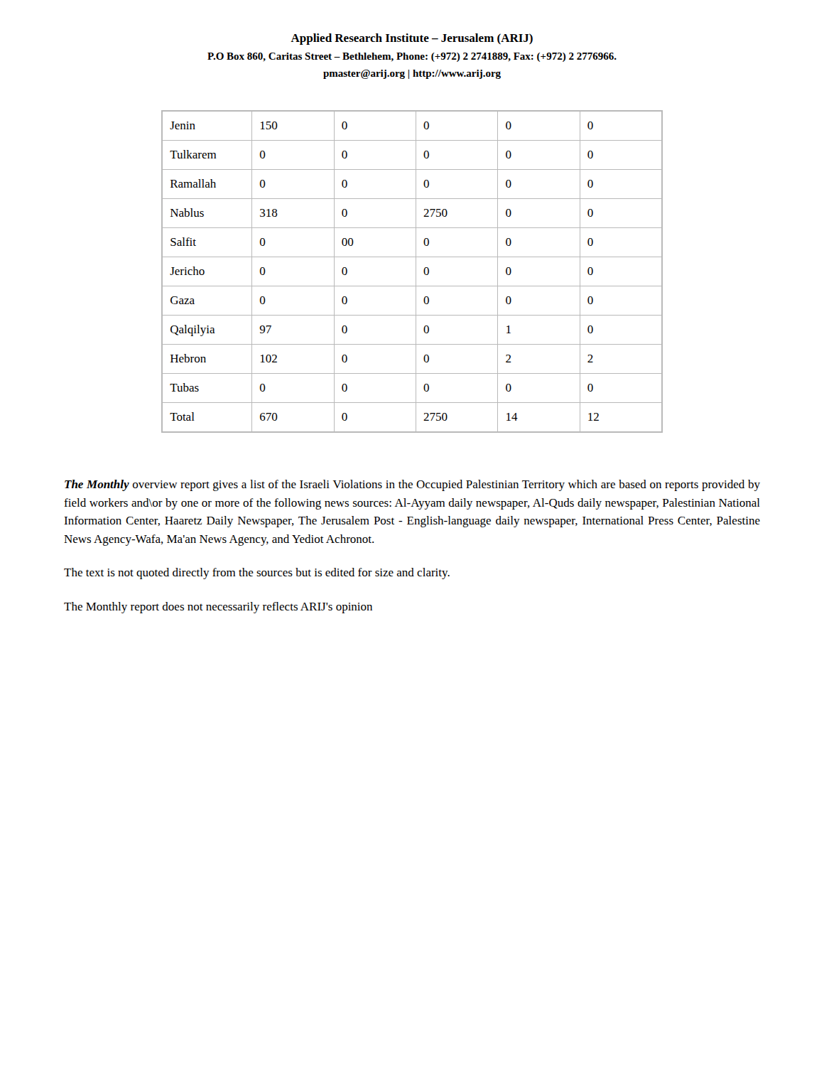Applied Research Institute – Jerusalem (ARIJ)
P.O Box 860, Caritas Street – Bethlehem, Phone: (+972) 2 2741889, Fax: (+972) 2 2776966.
pmaster@arij.org | http://www.arij.org
| Jenin | 150 | 0 | 0 | 0 | 0 |
| Tulkarem | 0 | 0 | 0 | 0 | 0 |
| Ramallah | 0 | 0 | 0 | 0 | 0 |
| Nablus | 318 | 0 | 2750 | 0 | 0 |
| Salfit | 0 | 00 | 0 | 0 | 0 |
| Jericho | 0 | 0 | 0 | 0 | 0 |
| Gaza | 0 | 0 | 0 | 0 | 0 |
| Qalqilyia | 97 | 0 | 0 | 1 | 0 |
| Hebron | 102 | 0 | 0 | 2 | 2 |
| Tubas | 0 | 0 | 0 | 0 | 0 |
| Total | 670 | 0 | 2750 | 14 | 12 |
The Monthly overview report gives a list of the Israeli Violations in the Occupied Palestinian Territory which are based on reports provided by field workers and\or by one or more of the following news sources: Al-Ayyam daily newspaper, Al-Quds daily newspaper, Palestinian National Information Center, Haaretz Daily Newspaper, The Jerusalem Post - English-language daily newspaper, International Press Center, Palestine News Agency-Wafa, Ma'an News Agency, and Yediot Achronot.
The text is not quoted directly from the sources but is edited for size and clarity.
The Monthly report does not necessarily reflects ARIJ's opinion